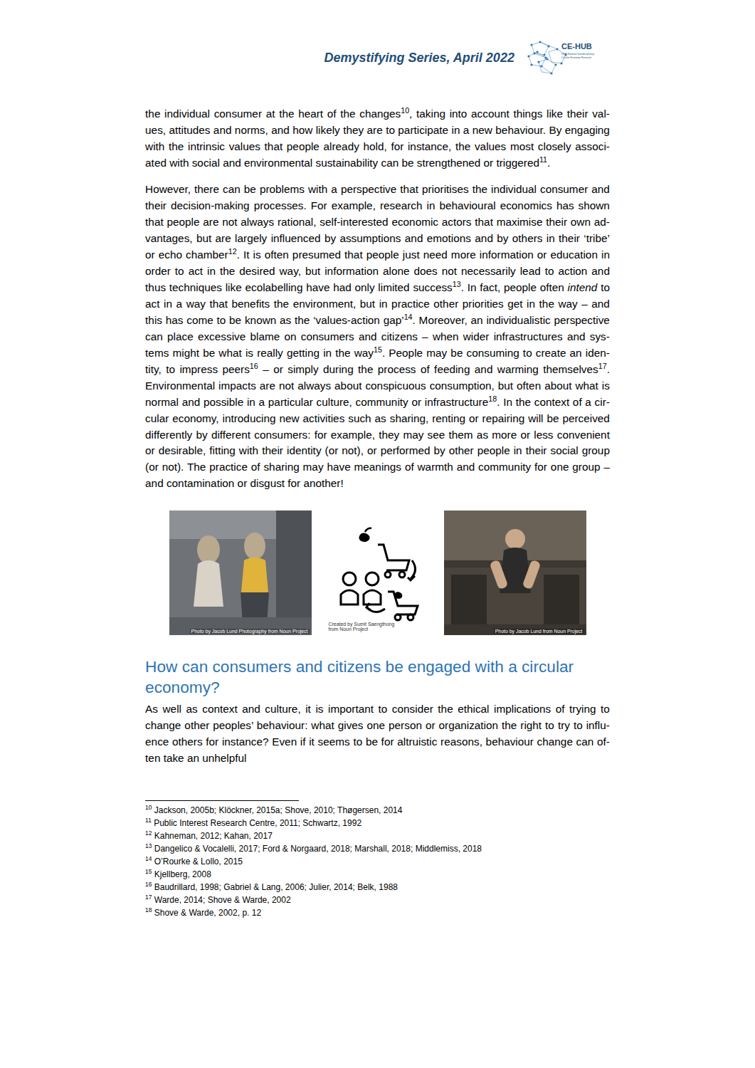Demystifying Series, April 2022
CE-HUB UKRI National Interdisciplinary Circular Economy Research
the individual consumer at the heart of the changes10, taking into account things like their values, attitudes and norms, and how likely they are to participate in a new behaviour. By engaging with the intrinsic values that people already hold, for instance, the values most closely associated with social and environmental sustainability can be strengthened or triggered11.
However, there can be problems with a perspective that prioritises the individual consumer and their decision-making processes. For example, research in behavioural economics has shown that people are not always rational, self-interested economic actors that maximise their own advantages, but are largely influenced by assumptions and emotions and by others in their ‘tribe’ or echo chamber12. It is often presumed that people just need more information or education in order to act in the desired way, but information alone does not necessarily lead to action and thus techniques like ecolabelling have had only limited success13. In fact, people often intend to act in a way that benefits the environment, but in practice other priorities get in the way – and this has come to be known as the ‘values-action gap’14. Moreover, an individualistic perspective can place excessive blame on consumers and citizens – when wider infrastructures and systems might be what is really getting in the way15. People may be consuming to create an identity, to impress peers16 – or simply during the process of feeding and warming themselves17. Environmental impacts are not always about conspicuous consumption, but often about what is normal and possible in a particular culture, community or infrastructure18. In the context of a circular economy, introducing new activities such as sharing, renting or repairing will be perceived differently by different consumers: for example, they may see them as more or less convenient or desirable, fitting with their identity (or not), or performed by other people in their social group (or not). The practice of sharing may have meanings of warmth and community for one group – and contamination or disgust for another!
Photo by Jacob Lund Photography from Noun Project
Created by Sumit Saengthong
from Noun Project
Photo by Jacob Lund from Noun Project
How can consumers and citizens be engaged with a circular
economy?
As well as context and culture, it is important to consider the ethical implications of trying to change other peoples’ behaviour: what gives one person or organization the right to try to influence others for instance? Even if it seems to be for altruistic reasons, behaviour change can often take an unhelpful
10 Jackson, 2005b; Klöckner, 2015a; Shove, 2010; Thøgersen, 2014
11 Public Interest Research Centre, 2011; Schwartz, 1992
12 Kahneman, 2012; Kahan, 2017
13 Dangelico & Vocalelli, 2017; Ford & Norgaard, 2018; Marshall, 2018; Middlemiss, 2018
14 O’Rourke & Lollo, 2015
15 Kjellberg, 2008
16 Baudrillard, 1998; Gabriel & Lang, 2006; Julier, 2014; Belk, 1988
17 Warde, 2014; Shove & Warde, 2002
18 Shove & Warde, 2002, p. 12